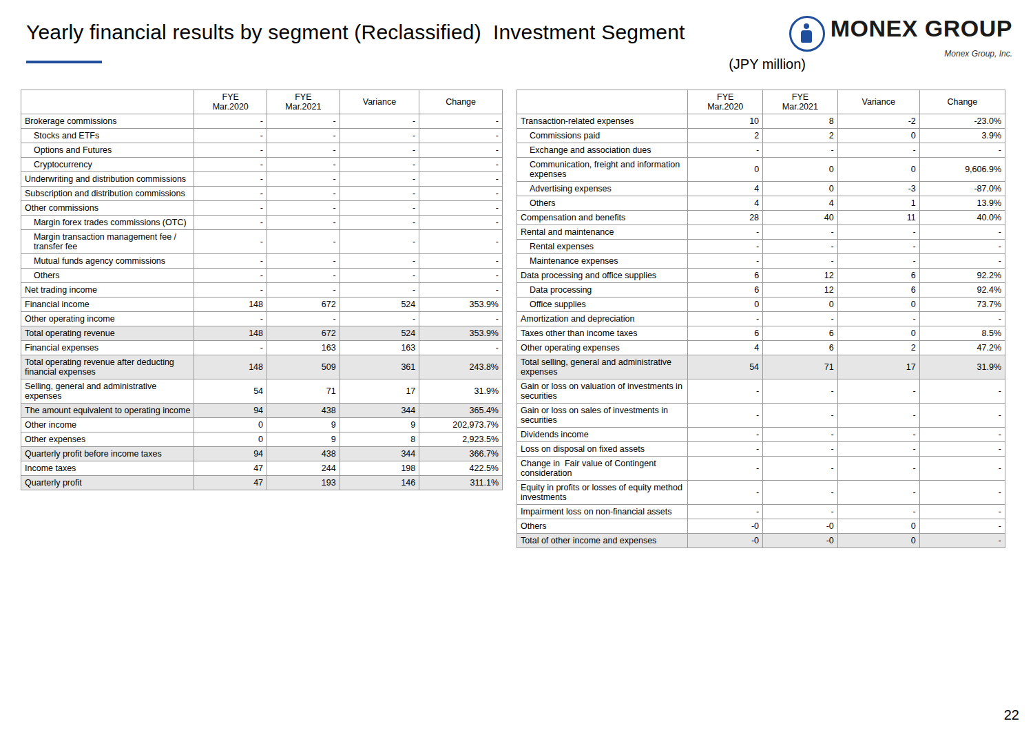Yearly financial results by segment (Reclassified) Investment Segment
MONEX GROUP
Monex Group, Inc.
(JPY million)
| | FYE Mar.2020 | FYE Mar.2021 | Variance | Change |
| --- | --- | --- | --- | --- |
| Brokerage commissions | - | - | - | - |
| Stocks and ETFs | - | - | - | - |
| Options and Futures | - | - | - | - |
| Cryptocurrency | - | - | - | - |
| Underwriting and distribution commissions | - | - | - | - |
| Subscription and distribution commissions | - | - | - | - |
| Other commissions | - | - | - | - |
| Margin forex trades commissions (OTC) | - | - | - | - |
| Margin transaction management fee / transfer fee | - | - | - | - |
| Mutual funds agency commissions | - | - | - | - |
| Others | - | - | - | - |
| Net trading income | - | - | - | - |
| Financial income | 148 | 672 | 524 | 353.9% |
| Other operating income | - | - | - | - |
| Total operating revenue | 148 | 672 | 524 | 353.9% |
| Financial expenses | - | 163 | 163 | - |
| Total operating revenue after deducting financial expenses | 148 | 509 | 361 | 243.8% |
| Selling, general and administrative expenses | 54 | 71 | 17 | 31.9% |
| The amount equivalent to operating income | 94 | 438 | 344 | 365.4% |
| Other income | 0 | 9 | 9 | 202,973.7% |
| Other expenses | 0 | 9 | 8 | 2,923.5% |
| Quarterly profit before income taxes | 94 | 438 | 344 | 366.7% |
| Income taxes | 47 | 244 | 198 | 422.5% |
| Quarterly profit | 47 | 193 | 146 | 311.1% |
| | FYE Mar.2020 | FYE Mar.2021 | Variance | Change |
| --- | --- | --- | --- | --- |
| Transaction-related expenses | 10 | 8 | -2 | -23.0% |
| Commissions paid | 2 | 2 | 0 | 3.9% |
| Exchange and association dues | - | - | - | - |
| Communication, freight and information expenses | 0 | 0 | 0 | 9,606.9% |
| Advertising expenses | 4 | 0 | -3 | -87.0% |
| Others | 4 | 4 | 1 | 13.9% |
| Compensation and benefits | 28 | 40 | 11 | 40.0% |
| Rental and maintenance | - | - | - | - |
| Rental expenses | - | - | - | - |
| Maintenance expenses | - | - | - | - |
| Data processing and office supplies | 6 | 12 | 6 | 92.2% |
| Data processing | 6 | 12 | 6 | 92.4% |
| Office supplies | 0 | 0 | 0 | 73.7% |
| Amortization and depreciation | - | - | - | - |
| Taxes other than income taxes | 6 | 6 | 0 | 8.5% |
| Other operating expenses | 4 | 6 | 2 | 47.2% |
| Total selling, general and administrative expenses | 54 | 71 | 17 | 31.9% |
| Gain or loss on valuation of investments in securities | - | - | - | - |
| Gain or loss on sales of investments in securities | - | - | - | - |
| Dividends income | - | - | - | - |
| Loss on disposal on fixed assets | - | - | - | - |
| Change in Fair value of Contingent consideration | - | - | - | - |
| Equity in profits or losses of equity method investments | - | - | - | - |
| Impairment loss on non-financial assets | - | - | - | - |
| Others | -0 | -0 | 0 | - |
| Total of other income and expenses | -0 | -0 | 0 | - |
22